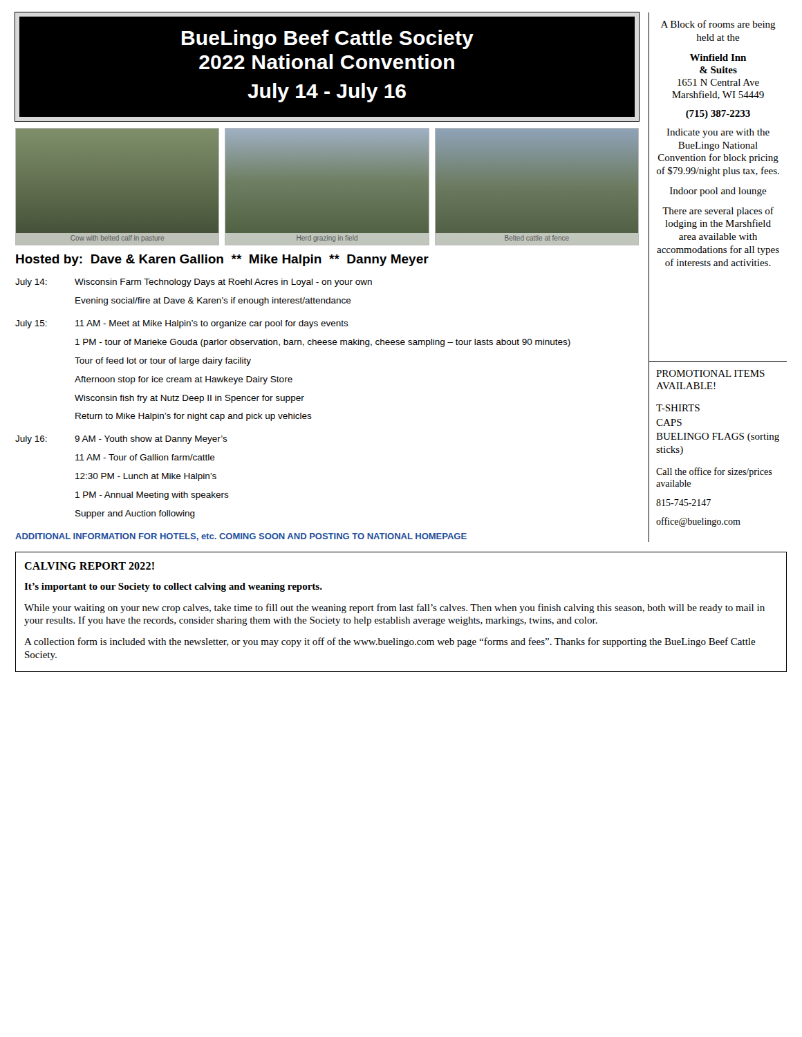BueLingo Beef Cattle Society
2022 National Convention
July 14 - July 16
Hosted by: Dave & Karen Gallion ** Mike Halpin ** Danny Meyer
July 14:
Wisconsin Farm Technology Days at Roehl Acres in Loyal - on your own
Evening social/fire at Dave & Karen’s if enough interest/attendance
July 15:
11 AM - Meet at Mike Halpin’s to organize car pool for days events
1 PM - tour of Marieke Gouda (parlor observation, barn, cheese making, cheese sampling – tour lasts about 90 minutes)
Tour of feed lot or tour of large dairy facility
Afternoon stop for ice cream at Hawkeye Dairy Store
Wisconsin fish fry at Nutz Deep II in Spencer for supper
Return to Mike Halpin’s for night cap and pick up vehicles
July 16:
9 AM - Youth show at Danny Meyer’s
11 AM - Tour of Gallion farm/cattle
12:30 PM - Lunch at Mike Halpin’s
1 PM - Annual Meeting with speakers
Supper and Auction following
ADDITIONAL INFORMATION FOR HOTELS, etc. COMING SOON AND POSTING TO NATIONAL HOMEPAGE
A Block of rooms are being held at the
Winfield Inn
& Suites
1651 N Central Ave
Marshfield, WI 54449
(715) 387-2233
Indicate you are with the BueLingo National Convention for block pricing of $79.99/night plus tax, fees.
Indoor pool and lounge
There are several places of lodging in the Marshfield area available with accommodations for all types of interests and activities.
PROMOTIONAL ITEMS AVAILABLE!
T-SHIRTS
CAPS
BUELINGO FLAGS (sorting sticks)
Call the office for sizes/prices available
815-745-2147
office@buelingo.com
CALVING REPORT 2022!
It’s important to our Society to collect calving and weaning reports.
While your waiting on your new crop calves, take time to fill out the weaning report from last fall’s calves. Then when you finish calving this season, both will be ready to mail in your results. If you have the records, consider sharing them with the Society to help establish average weights, markings, twins, and color.
A collection form is included with the newsletter, or you may copy it off of the www.buelingo.com web page “forms and fees”. Thanks for supporting the BueLingo Beef Cattle Society.